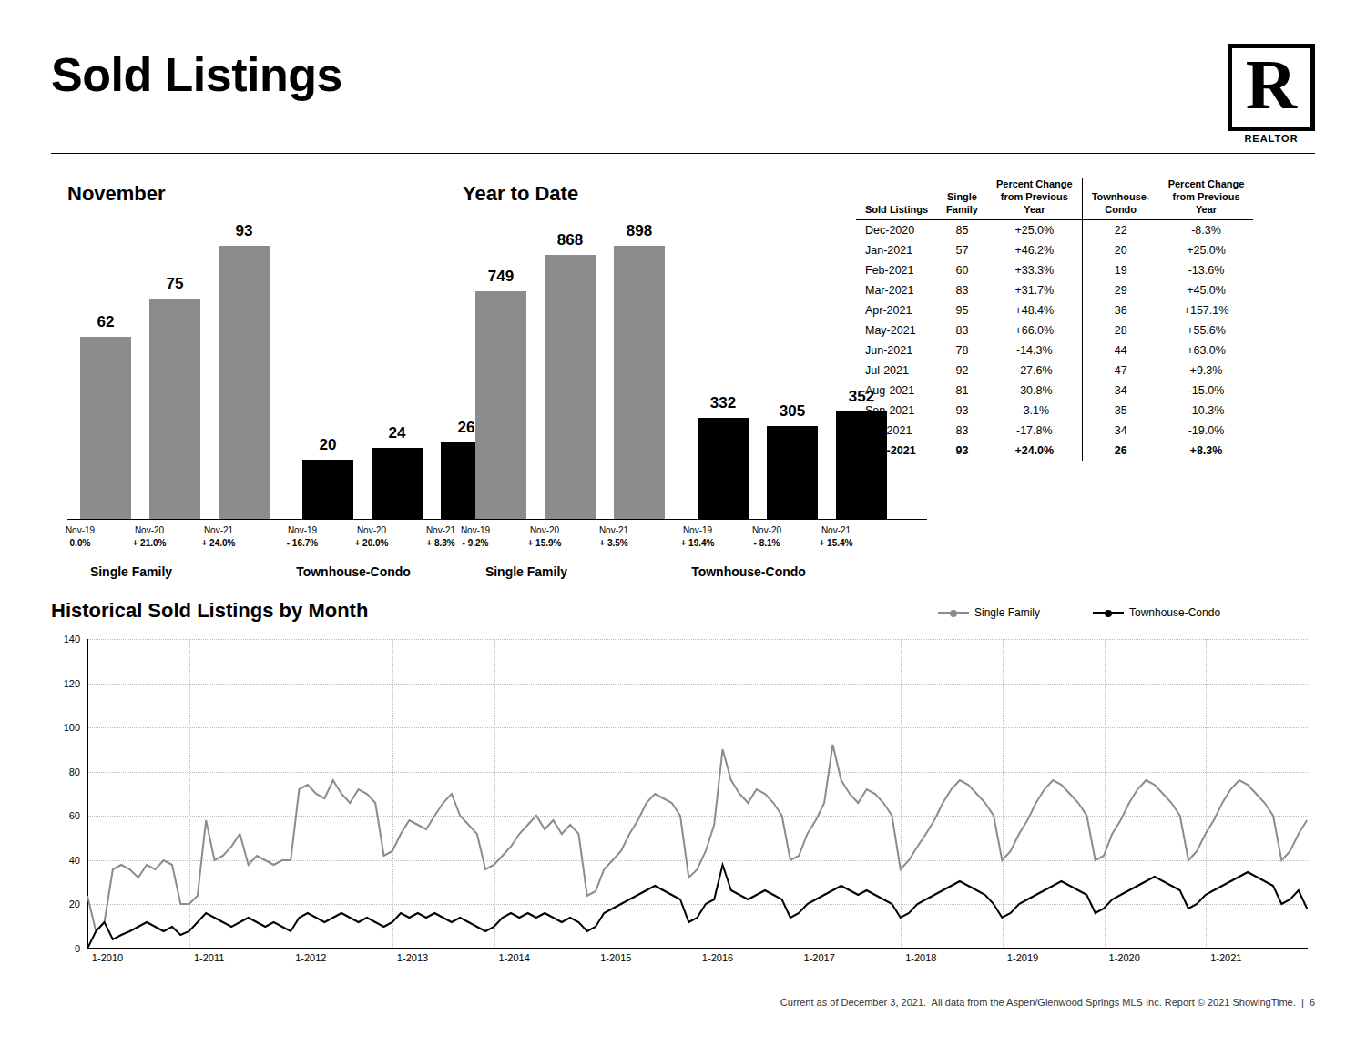Sold Listings
R
REALTOR
November
Year to Date
62
75
93
20
24
26
Nov-19
0.0%
Nov-20
+ 21.0%
Nov-21
+ 24.0%
Nov-19
- 16.7%
Nov-20
+ 20.0%
Nov-21
+ 8.3%
Single Family
Townhouse-Condo
749
868
898
332
305
352
Nov-19
- 9.2%
Nov-20
+ 15.9%
Nov-21
+ 3.5%
Nov-19
+ 19.4%
Nov-20
- 8.1%
Nov-21
+ 15.4%
Single Family
Townhouse-Condo
| Sold Listings | Single Family | Percent Change from Previous Year | Townhouse- Condo | Percent Change from Previous Year |
| --- | --- | --- | --- | --- |
| Dec-2020 | 85 | +25.0% | 22 | -8.3% |
| Jan-2021 | 57 | +46.2% | 20 | +25.0% |
| Feb-2021 | 60 | +33.3% | 19 | -13.6% |
| Mar-2021 | 83 | +31.7% | 29 | +45.0% |
| Apr-2021 | 95 | +48.4% | 36 | +157.1% |
| May-2021 | 83 | +66.0% | 28 | +55.6% |
| Jun-2021 | 78 | -14.3% | 44 | +63.0% |
| Jul-2021 | 92 | -27.6% | 47 | +9.3% |
| Aug-2021 | 81 | -30.8% | 34 | -15.0% |
| Sep-2021 | 93 | -3.1% | 35 | -10.3% |
| Oct-2021 | 83 | -17.8% | 34 | -19.0% |
| Nov-2021 | 93 | +24.0% | 26 | +8.3% |
Historical Sold Listings by Month
Single Family
Townhouse-Condo
140
120
100
80
60
40
20
0
1-2010
1-2011
1-2012
1-2013
1-2014
1-2015
1-2016
1-2017
1-2018
1-2019
1-2020
1-2021
Current as of December 3, 2021. All data from the Aspen/Glenwood Springs MLS Inc. Report © 2021 ShowingTime. | 6